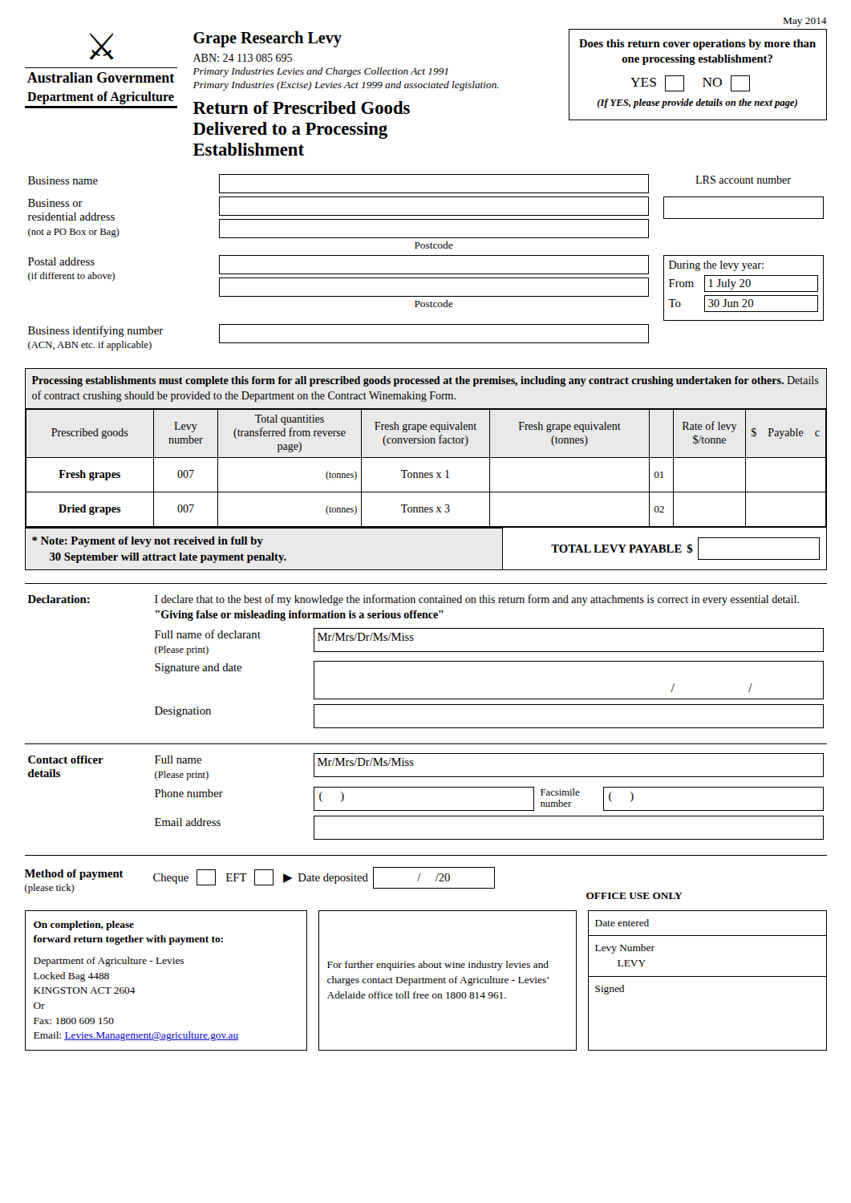May 2014
⚔
Australian Government
Department of Agriculture
Grape Research Levy
ABN: 24 113 085 695
Primary Industries Levies and Charges Collection Act 1991
Primary Industries (Excise) Levies Act 1999 and associated legislation.
Return of Prescribed Goods Delivered to a Processing Establishment
Does this return cover operations by more than one processing establishment?
YES NO
(If YES, please provide details on the next page)
| Business name | | LRS account number |
| Business or residential address (not a PO Box or Bag) | Postcode | |
| Postal address (if different to above) | Postcode | During the levy year: From 1 July 20 To 30 Jun 20 |
| Business identifying number (ACN, ABN etc. if applicable) | | |
Processing establishments must complete this form for all prescribed goods processed at the premises, including any contract crushing undertaken for others. Details of contract crushing should be provided to the Department on the Contract Winemaking Form.
| Prescribed goods | Levy number | Total quantities (transferred from reverse page) | Fresh grape equivalent (conversion factor) | Fresh grape equivalent (tonnes) | | Rate of levy $/tonne | $ Payable c |
| --- | --- | --- | --- | --- | --- | --- | --- |
| Fresh grapes | 007 | (tonnes) | Tonnes x 1 | | 01 | | |
| Dried grapes | 007 | (tonnes) | Tonnes x 3 | | 02 | | |
* Note: Payment of levy not received in full by
30 September will attract late payment penalty.
TOTAL LEVY PAYABLE $
| Declaration: | I declare that to the best of my knowledge the information contained on this return form and any attachments is correct in every essential detail. "Giving false or misleading information is a serious offence" |
| | Full name of declarant (Please print) | Mr/Mrs/Dr/Ms/Miss |
| | Signature and date | / / |
| | Designation | |
| Contact officer details | Full name (Please print) | Mr/Mrs/Dr/Ms/Miss |
| | Phone number | ( ) Facsimile number ( ) |
| | Email address | |
Method of payment
(please tick)
Cheque EFT ▶ Date deposited
/ /20
OFFICE USE ONLY
On completion, please
forward return together with payment to:
Department of Agriculture - Levies
Locked Bag 4488
KINGSTON ACT 2604
Or
Fax: 1800 609 150
Email: Levies.Management@agriculture.gov.au
For further enquiries about wine industry levies and charges contact Department of Agriculture - Levies’ Adelaide office toll free on 1800 814 961.
Date entered
Levy Number
LEVY
Signed